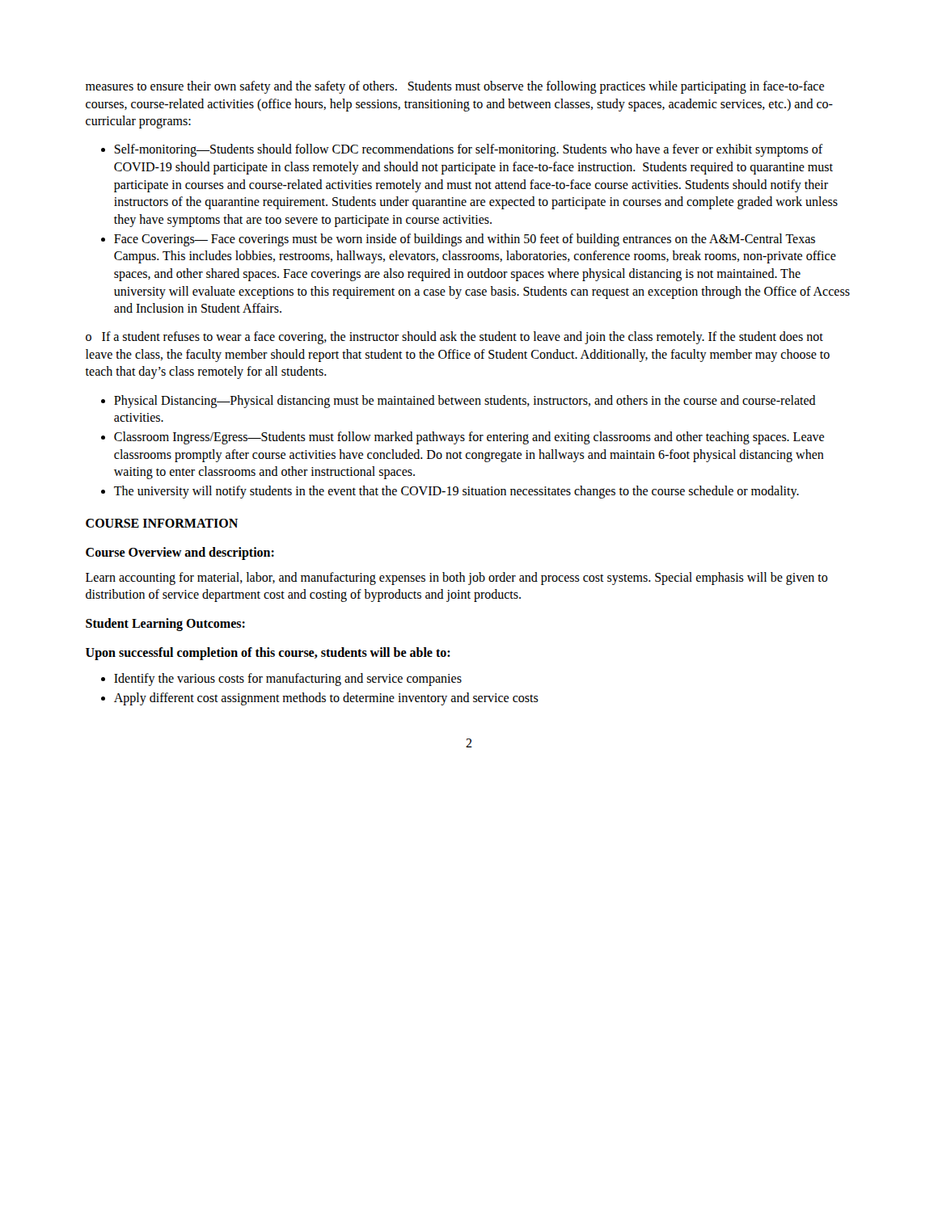measures to ensure their own safety and the safety of others. Students must observe the following practices while participating in face-to-face courses, course-related activities (office hours, help sessions, transitioning to and between classes, study spaces, academic services, etc.) and co-curricular programs:
Self-monitoring—Students should follow CDC recommendations for self-monitoring. Students who have a fever or exhibit symptoms of COVID-19 should participate in class remotely and should not participate in face-to-face instruction. Students required to quarantine must participate in courses and course-related activities remotely and must not attend face-to-face course activities. Students should notify their instructors of the quarantine requirement. Students under quarantine are expected to participate in courses and complete graded work unless they have symptoms that are too severe to participate in course activities.
Face Coverings— Face coverings must be worn inside of buildings and within 50 feet of building entrances on the A&M-Central Texas Campus. This includes lobbies, restrooms, hallways, elevators, classrooms, laboratories, conference rooms, break rooms, non-private office spaces, and other shared spaces. Face coverings are also required in outdoor spaces where physical distancing is not maintained. The university will evaluate exceptions to this requirement on a case by case basis. Students can request an exception through the Office of Access and Inclusion in Student Affairs.
o If a student refuses to wear a face covering, the instructor should ask the student to leave and join the class remotely. If the student does not leave the class, the faculty member should report that student to the Office of Student Conduct. Additionally, the faculty member may choose to teach that day’s class remotely for all students.
Physical Distancing—Physical distancing must be maintained between students, instructors, and others in the course and course-related activities.
Classroom Ingress/Egress—Students must follow marked pathways for entering and exiting classrooms and other teaching spaces. Leave classrooms promptly after course activities have concluded. Do not congregate in hallways and maintain 6-foot physical distancing when waiting to enter classrooms and other instructional spaces.
The university will notify students in the event that the COVID-19 situation necessitates changes to the course schedule or modality.
COURSE INFORMATION
Course Overview and description:
Learn accounting for material, labor, and manufacturing expenses in both job order and process cost systems. Special emphasis will be given to distribution of service department cost and costing of byproducts and joint products.
Student Learning Outcomes:
Upon successful completion of this course, students will be able to:
Identify the various costs for manufacturing and service companies
Apply different cost assignment methods to determine inventory and service costs
2